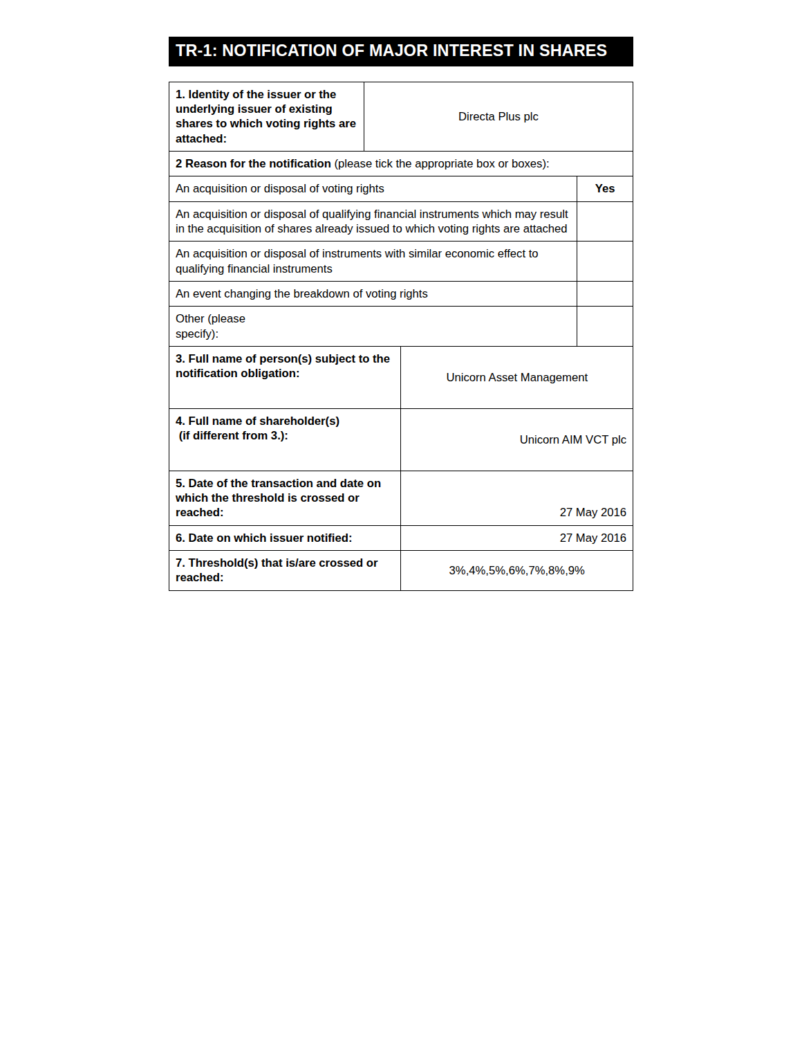TR-1: NOTIFICATION OF MAJOR INTEREST IN SHARES
| 1. Identity of the issuer or the underlying issuer of existing shares to which voting rights are attached: | Directa Plus plc |
| 2 Reason for the notification (please tick the appropriate box or boxes): |
| An acquisition or disposal of voting rights | Yes |
| An acquisition or disposal of qualifying financial instruments which may result in the acquisition of shares already issued to which voting rights are attached | |
| An acquisition or disposal of instruments with similar economic effect to qualifying financial instruments | |
| An event changing the breakdown of voting rights | |
| Other (please specify): | |
| 3. Full name of person(s) subject to the notification obligation: | Unicorn Asset Management |
| 4. Full name of shareholder(s) (if different from 3.): | Unicorn AIM VCT plc |
| 5. Date of the transaction and date on which the threshold is crossed or reached: | 27 May 2016 |
| 6. Date on which issuer notified: | 27 May 2016 |
| 7. Threshold(s) that is/are crossed or reached: | 3%,4%,5%,6%,7%,8%,9% |